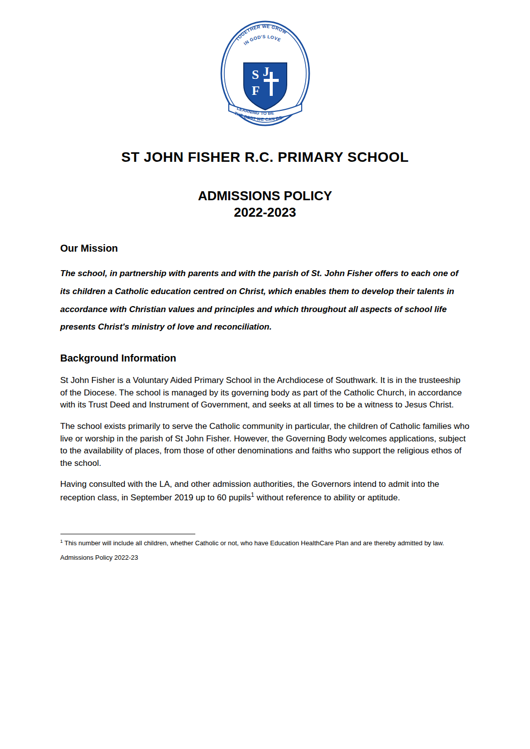TOGETHER WE GROW IN GOD'S LOVE S J F LEARNING TO BE THE BEST WE CAN BE
ST JOHN FISHER R.C. PRIMARY SCHOOL
ADMISSIONS POLICY
2022-2023
Our Mission
The school, in partnership with parents and with the parish of St. John Fisher offers to each one of its children a Catholic education centred on Christ, which enables them to develop their talents in accordance with Christian values and principles and which throughout all aspects of school life presents Christ's ministry of love and reconciliation.
Background Information
St John Fisher is a Voluntary Aided Primary School in the Archdiocese of Southwark. It is in the trusteeship of the Diocese. The school is managed by its governing body as part of the Catholic Church, in accordance with its Trust Deed and Instrument of Government, and seeks at all times to be a witness to Jesus Christ.
The school exists primarily to serve the Catholic community in particular, the children of Catholic families who live or worship in the parish of St John Fisher. However, the Governing Body welcomes applications, subject to the availability of places, from those of other denominations and faiths who support the religious ethos of the school.
Having consulted with the LA, and other admission authorities, the Governors intend to admit into the reception class, in September 2019 up to 60 pupils1 without reference to ability or aptitude.
1 This number will include all children, whether Catholic or not, who have Education HealthCare Plan and are thereby admitted by law.
Admissions Policy 2022-23